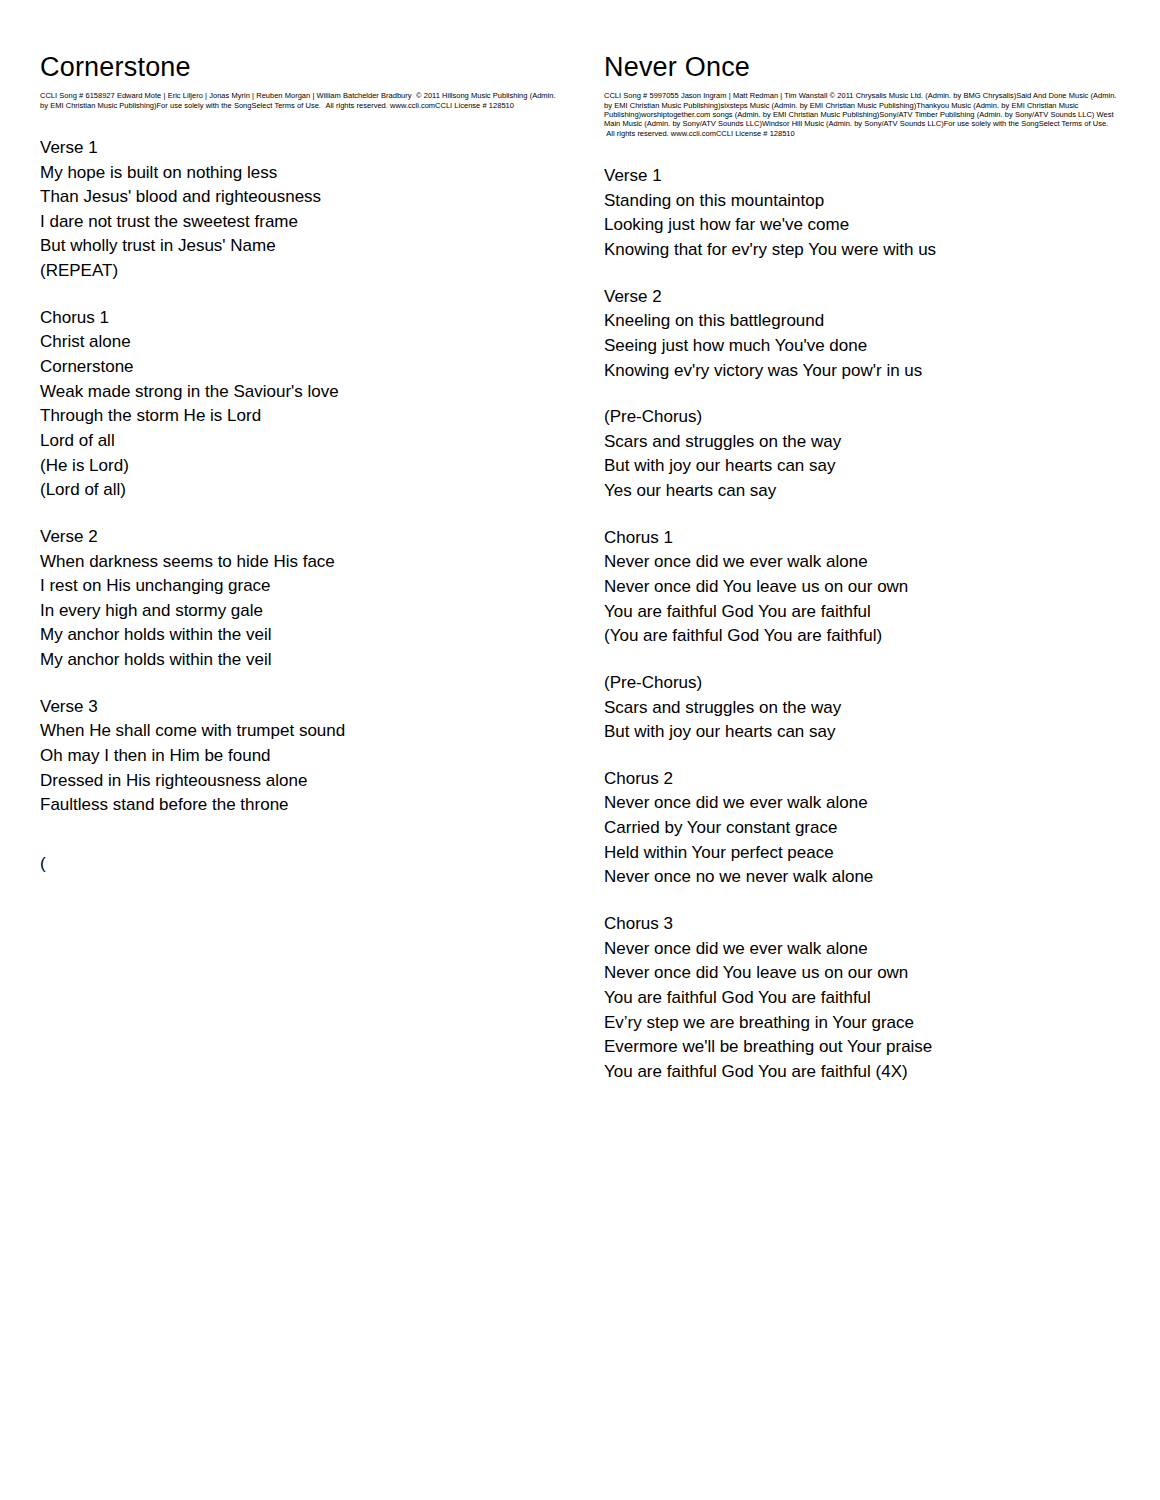Cornerstone
CCLI Song # 6158927 Edward Mote | Eric Liljero | Jonas Myrin | Reuben Morgan | William Batchelder Bradbury © 2011 Hillsong Music Publishing (Admin. by EMI Christian Music Publishing)For use solely with the SongSelect Terms of Use. All rights reserved. www.ccli.comCCLI License # 128510
Verse 1
My hope is built on nothing less
Than Jesus' blood and righteousness
I dare not trust the sweetest frame
But wholly trust in Jesus' Name
(REPEAT)
Chorus 1
Christ alone
Cornerstone
Weak made strong in the Saviour's love
Through the storm He is Lord
Lord of all
(He is Lord)
(Lord of all)
Verse 2
When darkness seems to hide His face
I rest on His unchanging grace
In every high and stormy gale
My anchor holds within the veil
My anchor holds within the veil
Verse 3
When He shall come with trumpet sound
Oh may I then in Him be found
Dressed in His righteousness alone
Faultless stand before the throne
(
Never Once
CCLI Song # 5997055 Jason Ingram | Matt Redman | Tim Wanstall © 2011 Chrysalis Music Ltd. (Admin. by BMG Chrysalis)Said And Done Music (Admin. by EMI Christian Music Publishing)sixsteps Music (Admin. by EMI Christian Music Publishing)Thankyou Music (Admin. by EMI Christian Music Publishing)worshiptogether.com songs (Admin. by EMI Christian Music Publishing)Sony/ATV Timber Publishing (Admin. by Sony/ATV Sounds LLC) West Main Music (Admin. by Sony/ATV Sounds LLC)Windsor Hill Music (Admin. by Sony/ATV Sounds LLC)For use solely with the SongSelect Terms of Use. All rights reserved. www.ccli.comCCLI License # 128510
Verse 1
Standing on this mountaintop
Looking just how far we've come
Knowing that for ev'ry step You were with us
Verse 2
Kneeling on this battleground
Seeing just how much You've done
Knowing ev'ry victory was Your pow'r in us
(Pre-Chorus)
Scars and struggles on the way
But with joy our hearts can say
Yes our hearts can say
Chorus 1
Never once did we ever walk alone
Never once did You leave us on our own
You are faithful God You are faithful
(You are faithful God You are faithful)
(Pre-Chorus)
Scars and struggles on the way
But with joy our hearts can say
Chorus 2
Never once did we ever walk alone
Carried by Your constant grace
Held within Your perfect peace
Never once no we never walk alone
Chorus 3
Never once did we ever walk alone
Never once did You leave us on our own
You are faithful God You are faithful
Ev’ry step we are breathing in Your grace
Evermore we'll be breathing out Your praise
You are faithful God You are faithful (4X)